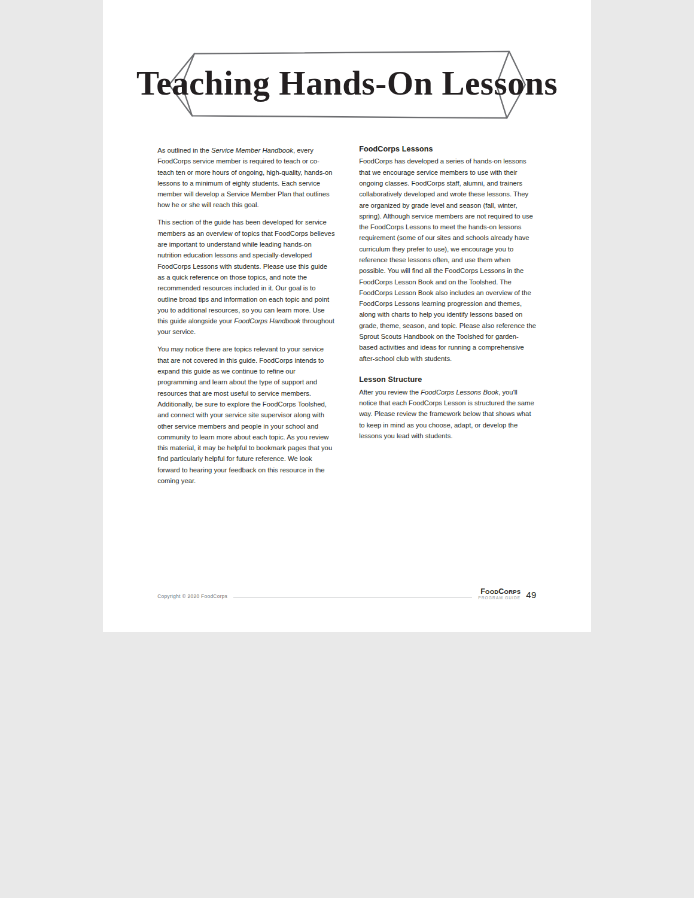Teaching Hands-On Lessons
As outlined in the Service Member Handbook, every FoodCorps service member is required to teach or co-teach ten or more hours of ongoing, high-quality, hands-on lessons to a minimum of eighty students. Each service member will develop a Service Member Plan that outlines how he or she will reach this goal.
This section of the guide has been developed for service members as an overview of topics that FoodCorps believes are important to understand while leading hands-on nutrition education lessons and specially-developed FoodCorps Lessons with students. Please use this guide as a quick reference on those topics, and note the recommended resources included in it. Our goal is to outline broad tips and information on each topic and point you to additional resources, so you can learn more. Use this guide alongside your FoodCorps Handbook throughout your service.
You may notice there are topics relevant to your service that are not covered in this guide. FoodCorps intends to expand this guide as we continue to refine our programming and learn about the type of support and resources that are most useful to service members. Additionally, be sure to explore the FoodCorps Toolshed, and connect with your service site supervisor along with other service members and people in your school and community to learn more about each topic. As you review this material, it may be helpful to bookmark pages that you find particularly helpful for future reference. We look forward to hearing your feedback on this resource in the coming year.
FoodCorps Lessons
FoodCorps has developed a series of hands-on lessons that we encourage service members to use with their ongoing classes. FoodCorps staff, alumni, and trainers collaboratively developed and wrote these lessons. They are organized by grade level and season (fall, winter, spring). Although service members are not required to use the FoodCorps Lessons to meet the hands-on lessons requirement (some of our sites and schools already have curriculum they prefer to use), we encourage you to reference these lessons often, and use them when possible. You will find all the FoodCorps Lessons in the FoodCorps Lesson Book and on the Toolshed. The FoodCorps Lesson Book also includes an overview of the FoodCorps Lessons learning progression and themes, along with charts to help you identify lessons based on grade, theme, season, and topic. Please also reference the Sprout Scouts Handbook on the Toolshed for garden-based activities and ideas for running a comprehensive after-school club with students.
Lesson Structure
After you review the FoodCorps Lessons Book, you'll notice that each FoodCorps Lesson is structured the same way. Please review the framework below that shows what to keep in mind as you choose, adapt, or develop the lessons you lead with students.
Copyright © 2020 FoodCorps FOODCORPS
PROGRAM GUIDE
49